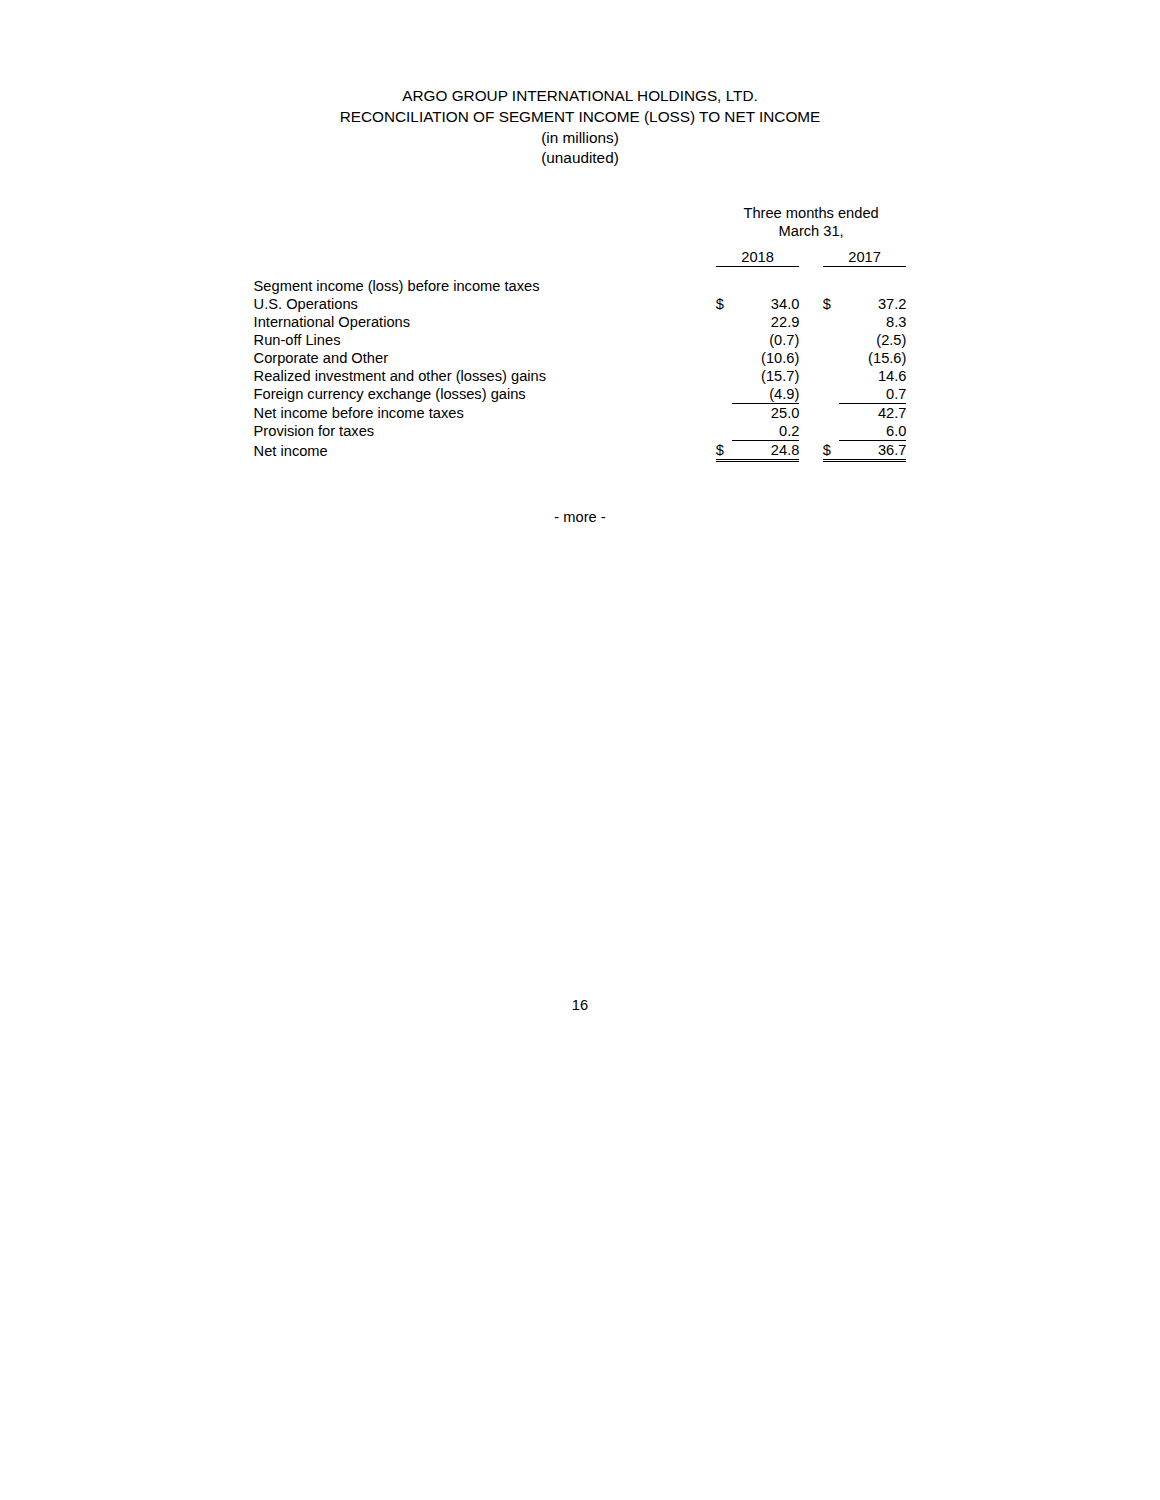ARGO GROUP INTERNATIONAL HOLDINGS, LTD. RECONCILIATION OF SEGMENT INCOME (LOSS) TO NET INCOME (in millions) (unaudited)
| | Three months ended March 31, |
| | 2018 | | 2017 |
| Segment income (loss) before income taxes | | | | | |
| U.S. Operations | $ | 34.0 | | $ | 37.2 |
| International Operations | | 22.9 | | | 8.3 |
| Run-off Lines | | (0.7) | | | (2.5) |
| Corporate and Other | | (10.6) | | | (15.6) |
| Realized investment and other (losses) gains | | (15.7) | | | 14.6 |
| Foreign currency exchange (losses) gains | | (4.9) | | | 0.7 |
| Net income before income taxes | | 25.0 | | | 42.7 |
| Provision for taxes | | 0.2 | | | 6.0 |
| Net income | $ | 24.8 | | $ | 36.7 |
- more -
16